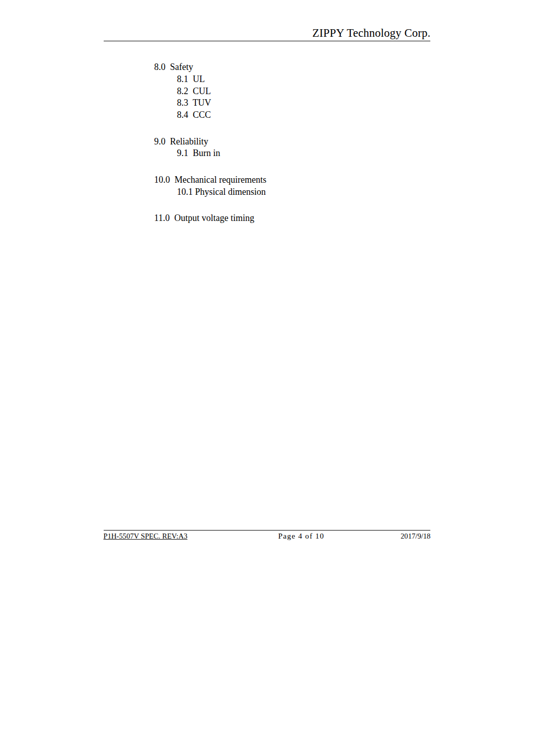ZIPPY Technology Corp.
8.0 Safety
8.1 UL
8.2 CUL
8.3 TUV
8.4 CCC
9.0 Reliability
9.1 Burn in
10.0 Mechanical requirements
10.1 Physical dimension
11.0 Output voltage timing
P1H-5507V SPEC. REV:A3 Page 4 of 10 2017/9/18